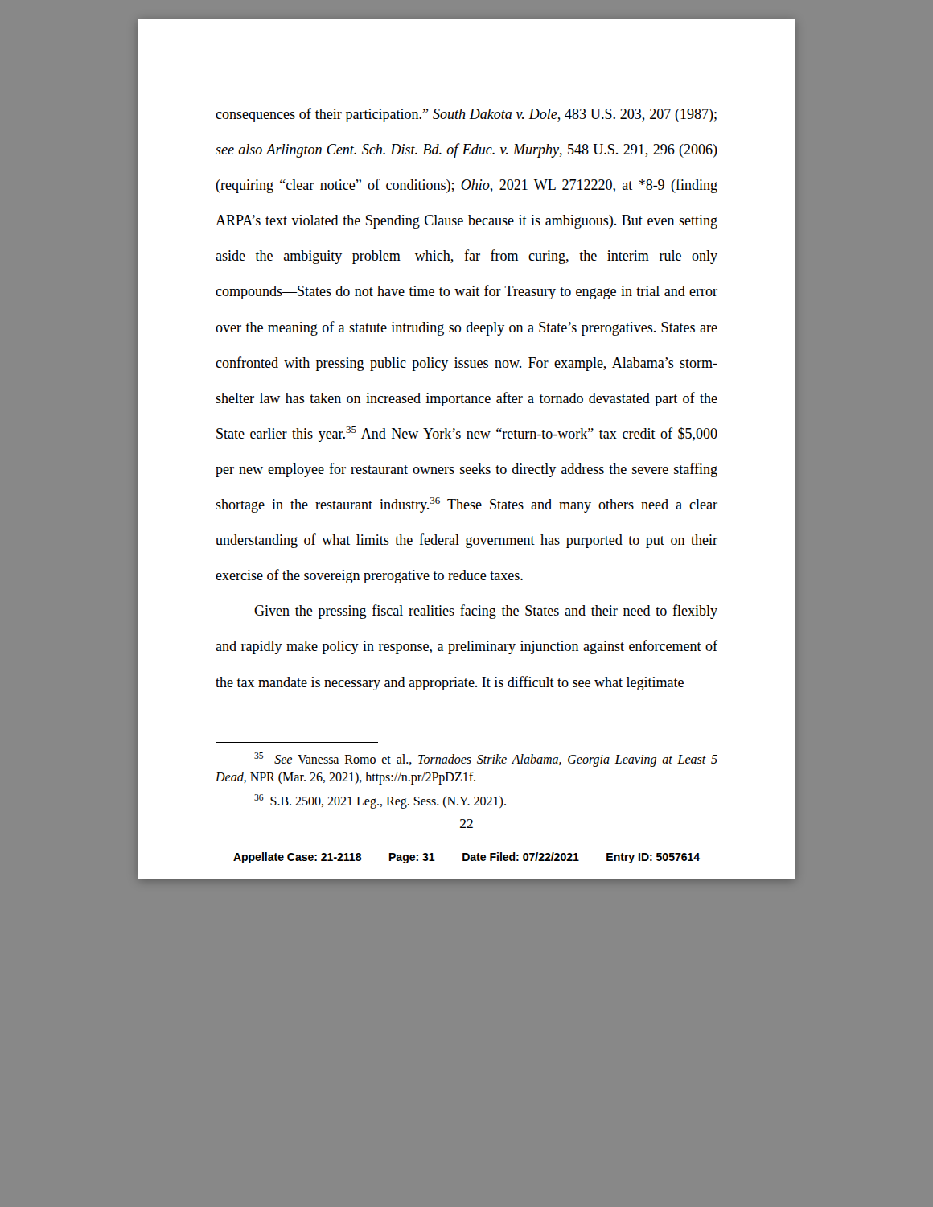consequences of their participation.” South Dakota v. Dole, 483 U.S. 203, 207 (1987); see also Arlington Cent. Sch. Dist. Bd. of Educ. v. Murphy, 548 U.S. 291, 296 (2006) (requiring “clear notice” of conditions); Ohio, 2021 WL 2712220, at *8-9 (finding ARPA’s text violated the Spending Clause because it is ambiguous). But even setting aside the ambiguity problem—which, far from curing, the interim rule only compounds—States do not have time to wait for Treasury to engage in trial and error over the meaning of a statute intruding so deeply on a State’s prerogatives. States are confronted with pressing public policy issues now. For example, Alabama’s storm-shelter law has taken on increased importance after a tornado devastated part of the State earlier this year.35 And New York’s new “return-to-work” tax credit of $5,000 per new employee for restaurant owners seeks to directly address the severe staffing shortage in the restaurant industry.36 These States and many others need a clear understanding of what limits the federal government has purported to put on their exercise of the sovereign prerogative to reduce taxes.
Given the pressing fiscal realities facing the States and their need to flexibly and rapidly make policy in response, a preliminary injunction against enforcement of the tax mandate is necessary and appropriate. It is difficult to see what legitimate
35 See Vanessa Romo et al., Tornadoes Strike Alabama, Georgia Leaving at Least 5 Dead, NPR (Mar. 26, 2021), https://n.pr/2PpDZ1f.
36 S.B. 2500, 2021 Leg., Reg. Sess. (N.Y. 2021).
22
Appellate Case: 21-2118 Page: 31 Date Filed: 07/22/2021 Entry ID: 5057614